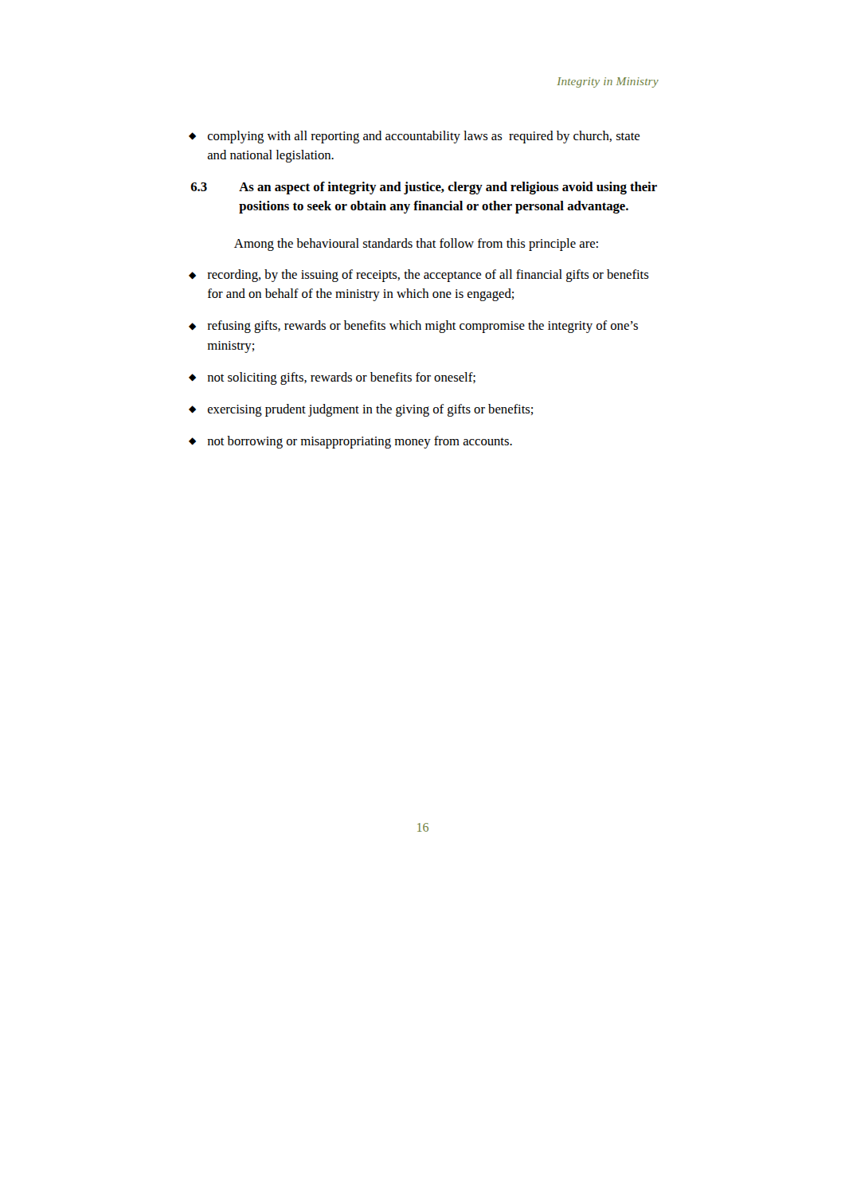Integrity in Ministry
complying with all reporting and accountability laws as required by church, state and national legislation.
6.3
As an aspect of integrity and justice, clergy and religious avoid using their positions to seek or obtain any financial or other personal advantage.
Among the behavioural standards that follow from this principle are:
recording, by the issuing of receipts, the acceptance of all financial gifts or benefits for and on behalf of the ministry in which one is engaged;
refusing gifts, rewards or benefits which might compromise the integrity of one’s ministry;
not soliciting gifts, rewards or benefits for oneself;
exercising prudent judgment in the giving of gifts or benefits;
not borrowing or misappropriating money from accounts.
16